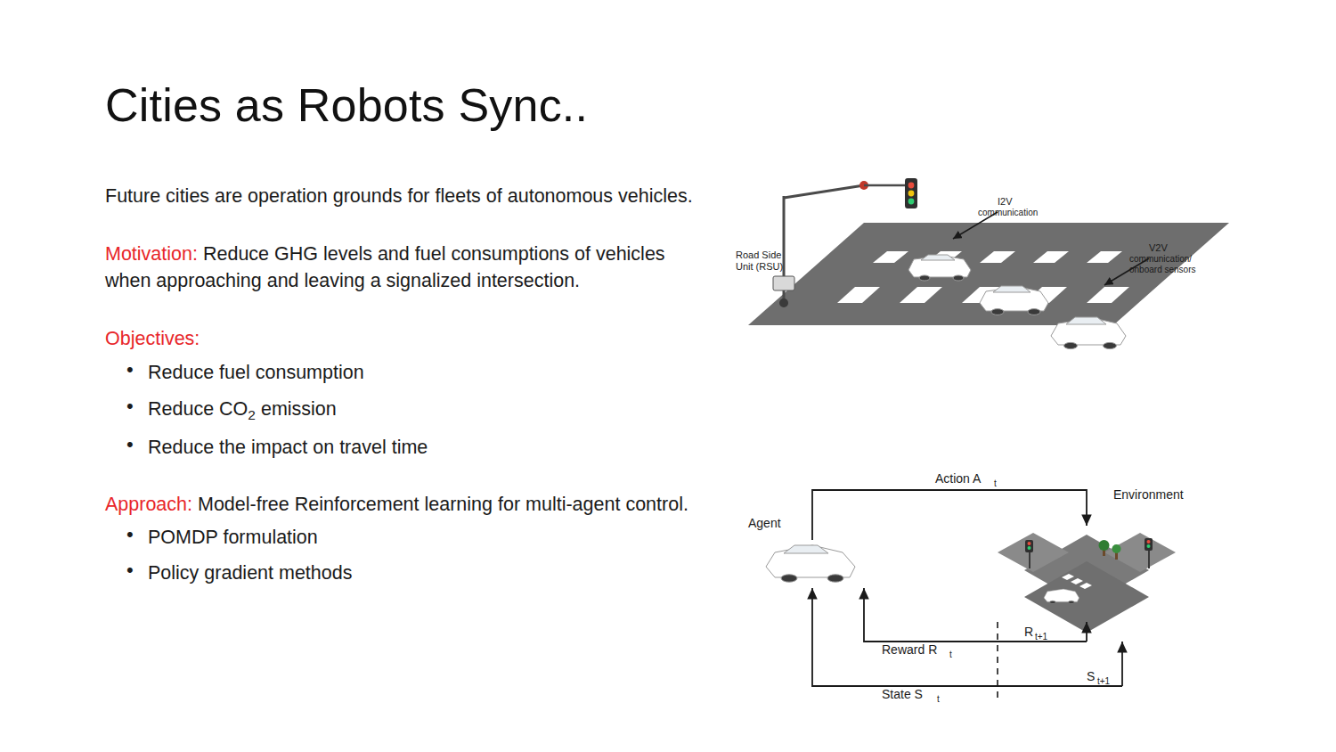Cities as Robots Sync..
Future cities are operation grounds for fleets of autonomous vehicles.
Motivation: Reduce GHG levels and fuel consumptions of vehicles when approaching and leaving a signalized intersection.
Objectives:
Reduce fuel consumption
Reduce CO2 emission
Reduce the impact on travel time
Approach: Model-free Reinforcement learning for multi-agent control.
POMDP formulation
Policy gradient methods
I2V communication V2V communication/ onboard sensors Road Side Unit (RSU)
Action A t Environment Agent Reward R t R t+1 State S t S t+1